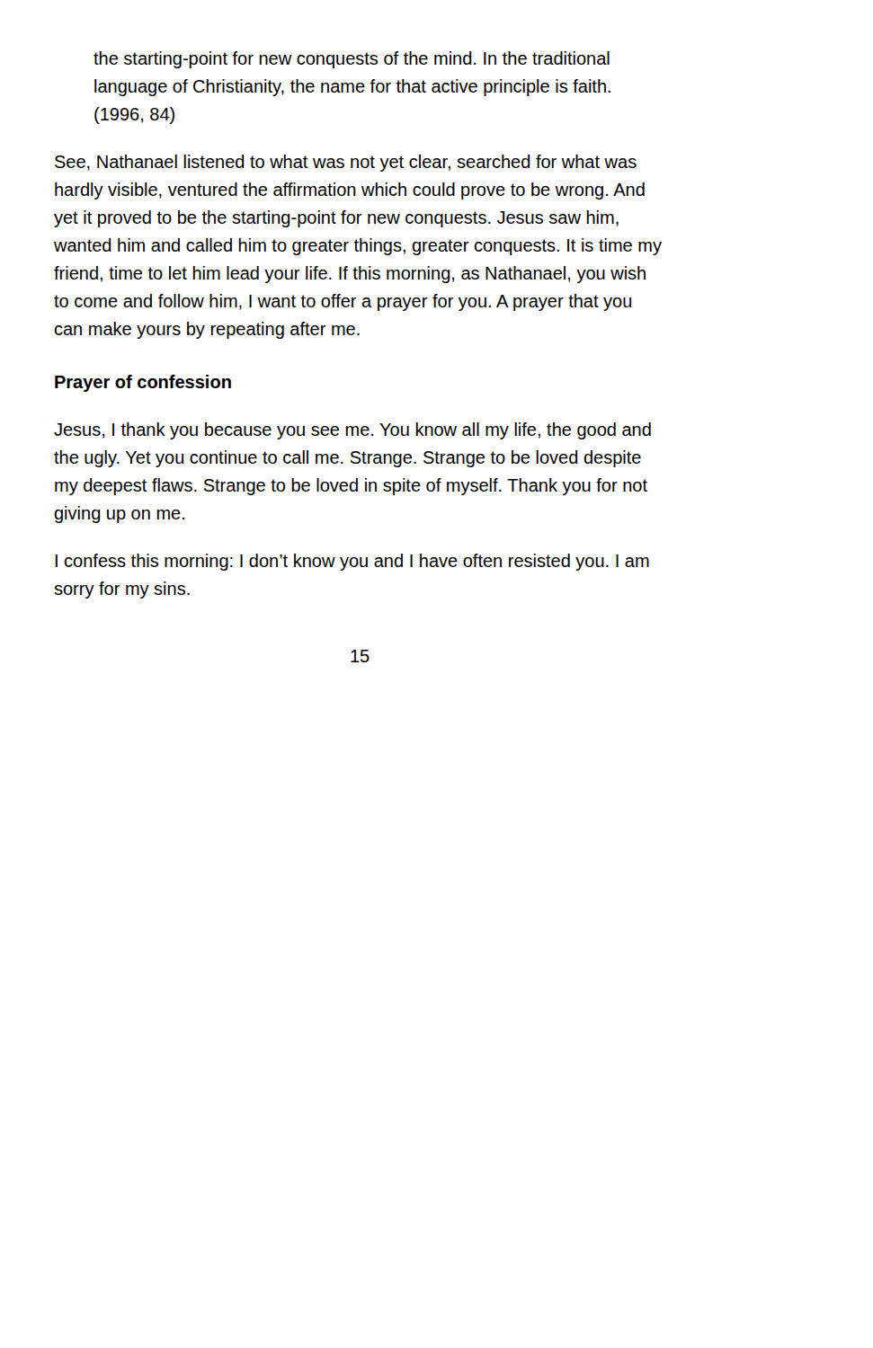the starting-point for new conquests of the mind. In the traditional language of Christianity, the name for that active principle is faith. (1996, 84)
See, Nathanael listened to what was not yet clear, searched for what was hardly visible, ventured the affirmation which could prove to be wrong. And yet it proved to be the starting-point for new conquests. Jesus saw him, wanted him and called him to greater things, greater conquests. It is time my friend, time to let him lead your life. If this morning, as Nathanael, you wish to come and follow him, I want to offer a prayer for you. A prayer that you can make yours by repeating after me.
Prayer of confession
Jesus, I thank you because you see me. You know all my life, the good and the ugly. Yet you continue to call me. Strange. Strange to be loved despite my deepest flaws. Strange to be loved in spite of myself. Thank you for not giving up on me.
I confess this morning: I don’t know you and I have often resisted you. I am sorry for my sins.
15